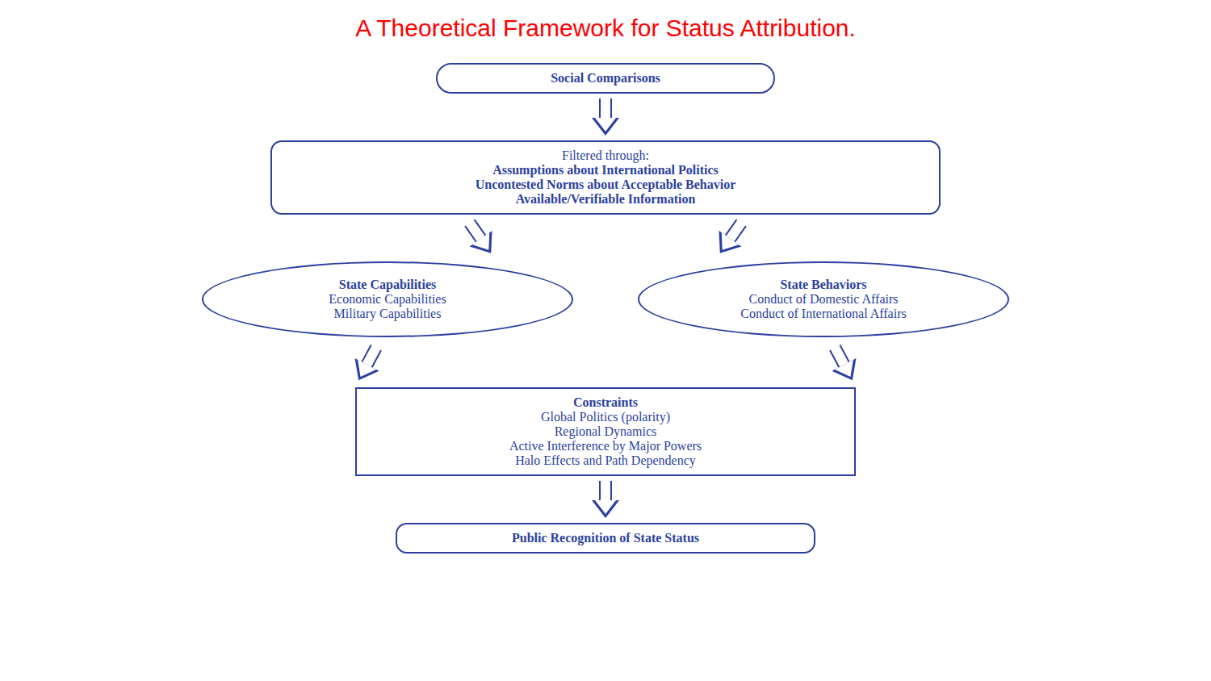A Theoretical Framework for Status Attribution.
Social Comparisons
Filtered through:
Assumptions about International Politics
Uncontested Norms about Acceptable Behavior
Available/Verifiable Information
State Capabilities
Economic Capabilities
Military Capabilities
State Behaviors
Conduct of Domestic Affairs
Conduct of International Affairs
Constraints
Global Politics (polarity)
Regional Dynamics
Active Interference by Major Powers
Halo Effects and Path Dependency
Public Recognition of State Status